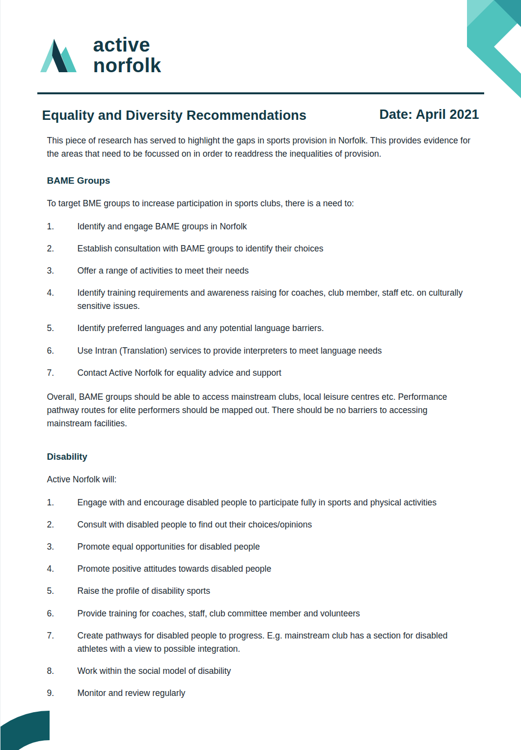active norfolk
Equality and Diversity Recommendations
Date: April 2021
This piece of research has served to highlight the gaps in sports provision in Norfolk. This provides evidence for the areas that need to be focussed on in order to readdress the inequalities of provision.
BAME Groups
To target BME groups to increase participation in sports clubs, there is a need to:
Identify and engage BAME groups in Norfolk
Establish consultation with BAME groups to identify their choices
Offer a range of activities to meet their needs
Identify training requirements and awareness raising for coaches, club member, staff etc. on culturally sensitive issues.
Identify preferred languages and any potential language barriers.
Use Intran (Translation) services to provide interpreters to meet language needs
Contact Active Norfolk for equality advice and support
Overall, BAME groups should be able to access mainstream clubs, local leisure centres etc. Performance pathway routes for elite performers should be mapped out. There should be no barriers to accessing mainstream facilities.
Disability
Active Norfolk will:
Engage with and encourage disabled people to participate fully in sports and physical activities
Consult with disabled people to find out their choices/opinions
Promote equal opportunities for disabled people
Promote positive attitudes towards disabled people
Raise the profile of disability sports
Provide training for coaches, staff, club committee member and volunteers
Create pathways for disabled people to progress. E.g. mainstream club has a section for disabled athletes with a view to possible integration.
Work within the social model of disability
Monitor and review regularly